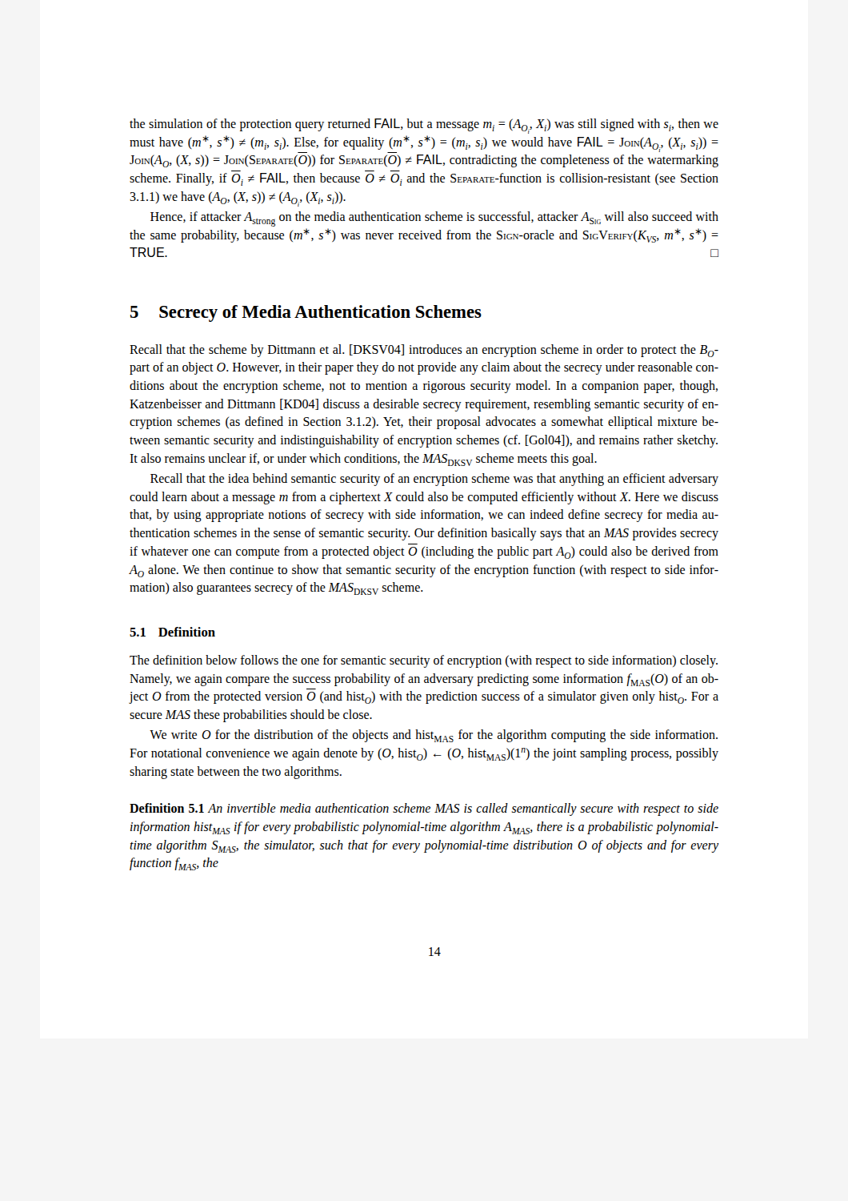the simulation of the protection query returned FAIL, but a message mi = (AOi, Xi) was still signed with si, then we must have (m∗, s∗) ≠ (mi, si). Else, for equality (m∗, s∗) = (mi, si) we would have FAIL = Join(AOi, (Xi, si)) = Join(AO, (X, s)) = Join(Separate(O)) for Separate(O) ≠ FAIL, contradicting the completeness of the watermarking scheme. Finally, if Oi ≠ FAIL, then because O ≠ Oi and the Separate-function is collision-resistant (see Section 3.1.1) we have (AO, (X, s)) ≠ (AOi, (Xi, si)).
Hence, if attacker Astrong on the media authentication scheme is successful, attacker ASig will also succeed with the same probability, because (m∗, s∗) was never received from the Sign-oracle and SigVerify(KVS, m∗, s∗) = TRUE. □
5 Secrecy of Media Authentication Schemes
Recall that the scheme by Dittmann et al. [DKSV04] introduces an encryption scheme in order to protect the BO-part of an object O. However, in their paper they do not provide any claim about the secrecy under reasonable conditions about the encryption scheme, not to mention a rigorous security model. In a companion paper, though, Katzenbeisser and Dittmann [KD04] discuss a desirable secrecy requirement, resembling semantic security of encryption schemes (as defined in Section 3.1.2). Yet, their proposal advocates a somewhat elliptical mixture between semantic security and indistinguishability of encryption schemes (cf. [Gol04]), and remains rather sketchy. It also remains unclear if, or under which conditions, the MASDKSV scheme meets this goal.
Recall that the idea behind semantic security of an encryption scheme was that anything an efficient adversary could learn about a message m from a ciphertext X could also be computed efficiently without X. Here we discuss that, by using appropriate notions of secrecy with side information, we can indeed define secrecy for media authentication schemes in the sense of semantic security. Our definition basically says that an MAS provides secrecy if whatever one can compute from a protected object O (including the public part AO) could also be derived from AO alone. We then continue to show that semantic security of the encryption function (with respect to side information) also guarantees secrecy of the MASDKSV scheme.
5.1 Definition
The definition below follows the one for semantic security of encryption (with respect to side information) closely. Namely, we again compare the success probability of an adversary predicting some information fMAS(O) of an object O from the protected version O (and histO) with the prediction success of a simulator given only histO. For a secure MAS these probabilities should be close.
We write O for the distribution of the objects and histMAS for the algorithm computing the side information. For notational convenience we again denote by (O, histO) ← (O, histMAS)(1n) the joint sampling process, possibly sharing state between the two algorithms.
Definition 5.1 An invertible media authentication scheme MAS is called semantically secure with respect to side information histMAS if for every probabilistic polynomial-time algorithm AMAS, there is a probabilistic polynomial-time algorithm SMAS, the simulator, such that for every polynomial-time distribution O of objects and for every function fMAS, the
14